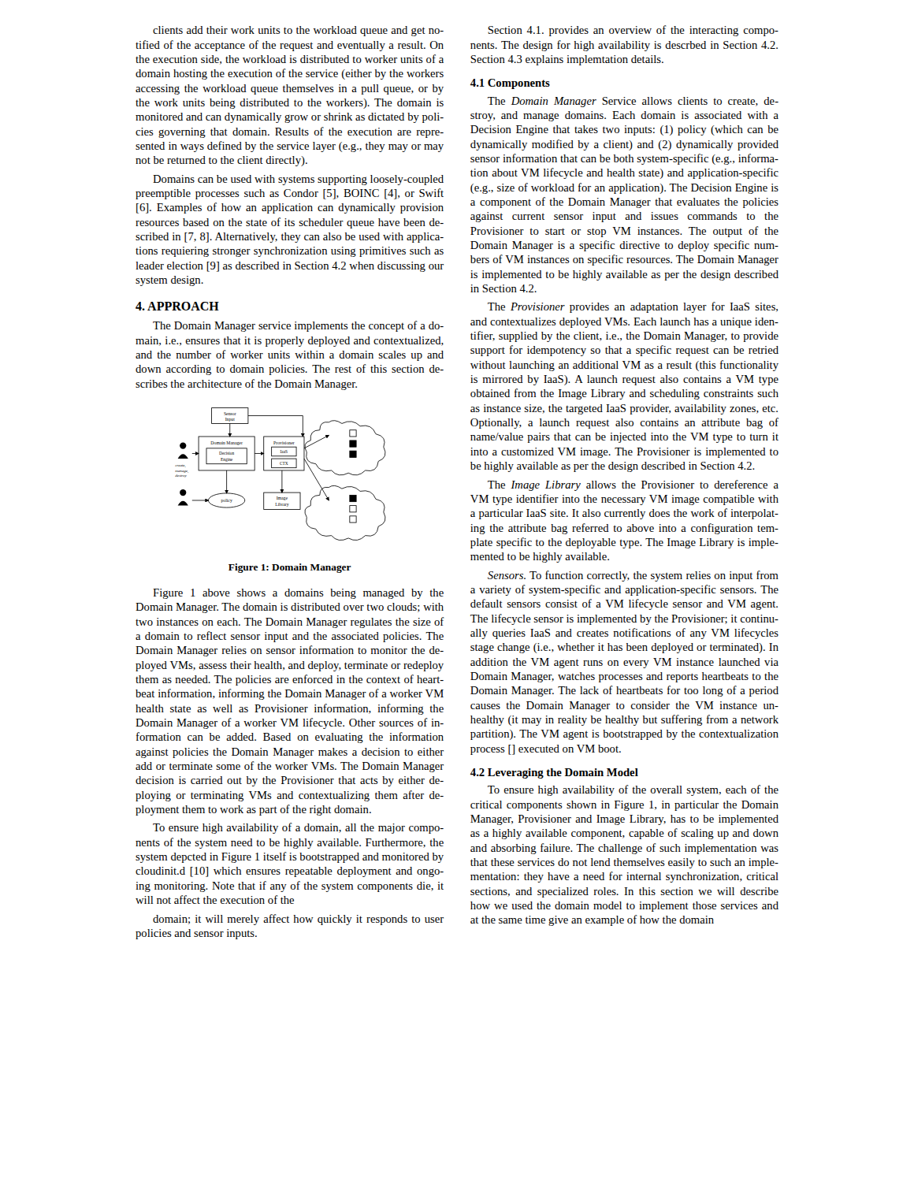clients add their work units to the workload queue and get notified of the acceptance of the request and eventually a result. On the execution side, the workload is distributed to worker units of a domain hosting the execution of the service (either by the workers accessing the workload queue themselves in a pull queue, or by the work units being distributed to the workers). The domain is monitored and can dynamically grow or shrink as dictated by policies governing that domain. Results of the execution are represented in ways defined by the service layer (e.g., they may or may not be returned to the client directly).
Domains can be used with systems supporting loosely-coupled preemptible processes such as Condor [5], BOINC [4], or Swift [6]. Examples of how an application can dynamically provision resources based on the state of its scheduler queue have been described in [7, 8]. Alternatively, they can also be used with applications requiering stronger synchronization using primitives such as leader election [9] as described in Section 4.2 when discussing our system design.
4. APPROACH
The Domain Manager service implements the concept of a domain, i.e., ensures that it is properly deployed and contextualized, and the number of worker units within a domain scales up and down according to domain policies. The rest of this section describes the architecture of the Domain Manager.
Sensor Input Domain Manager Decision Engine Provisioner IaaS CTX policy Image Library create, manage, destroy
Figure 1: Domain Manager
Figure 1 above shows a domains being managed by the Domain Manager. The domain is distributed over two clouds; with two instances on each. The Domain Manager regulates the size of a domain to reflect sensor input and the associated policies. The Domain Manager relies on sensor information to monitor the deployed VMs, assess their health, and deploy, terminate or redeploy them as needed. The policies are enforced in the context of heartbeat information, informing the Domain Manager of a worker VM health state as well as Provisioner information, informing the Domain Manager of a worker VM lifecycle. Other sources of information can be added. Based on evaluating the information against policies the Domain Manager makes a decision to either add or terminate some of the worker VMs. The Domain Manager decision is carried out by the Provisioner that acts by either deploying or terminating VMs and contextualizing them after deployment them to work as part of the right domain.
To ensure high availability of a domain, all the major components of the system need to be highly available. Furthermore, the system depcted in Figure 1 itself is bootstrapped and monitored by cloudinit.d [10] which ensures repeatable deployment and ongoing monitoring. Note that if any of the system components die, it will not affect the execution of the
domain; it will merely affect how quickly it responds to user policies and sensor inputs.
Section 4.1. provides an overview of the interacting components. The design for high availability is descrbed in Section 4.2. Section 4.3 explains implemtation details.
4.1 Components
The Domain Manager Service allows clients to create, destroy, and manage domains. Each domain is associated with a Decision Engine that takes two inputs: (1) policy (which can be dynamically modified by a client) and (2) dynamically provided sensor information that can be both system-specific (e.g., information about VM lifecycle and health state) and application-specific (e.g., size of workload for an application). The Decision Engine is a component of the Domain Manager that evaluates the policies against current sensor input and issues commands to the Provisioner to start or stop VM instances. The output of the Domain Manager is a specific directive to deploy specific numbers of VM instances on specific resources. The Domain Manager is implemented to be highly available as per the design described in Section 4.2.
The Provisioner provides an adaptation layer for IaaS sites, and contextualizes deployed VMs. Each launch has a unique identifier, supplied by the client, i.e., the Domain Manager, to provide support for idempotency so that a specific request can be retried without launching an additional VM as a result (this functionality is mirrored by IaaS). A launch request also contains a VM type obtained from the Image Library and scheduling constraints such as instance size, the targeted IaaS provider, availability zones, etc. Optionally, a launch request also contains an attribute bag of name/value pairs that can be injected into the VM type to turn it into a customized VM image. The Provisioner is implemented to be highly available as per the design described in Section 4.2.
The Image Library allows the Provisioner to dereference a VM type identifier into the necessary VM image compatible with a particular IaaS site. It also currently does the work of interpolating the attribute bag referred to above into a configuration template specific to the deployable type. The Image Library is implemented to be highly available.
Sensors. To function correctly, the system relies on input from a variety of system-specific and application-specific sensors. The default sensors consist of a VM lifecycle sensor and VM agent. The lifecycle sensor is implemented by the Provisioner; it continually queries IaaS and creates notifications of any VM lifecycles stage change (i.e., whether it has been deployed or terminated). In addition the VM agent runs on every VM instance launched via Domain Manager, watches processes and reports heartbeats to the Domain Manager. The lack of heartbeats for too long of a period causes the Domain Manager to consider the VM instance unhealthy (it may in reality be healthy but suffering from a network partition). The VM agent is bootstrapped by the contextualization process [] executed on VM boot.
4.2 Leveraging the Domain Model
To ensure high availability of the overall system, each of the critical components shown in Figure 1, in particular the Domain Manager, Provisioner and Image Library, has to be implemented as a highly available component, capable of scaling up and down and absorbing failure. The challenge of such implementation was that these services do not lend themselves easily to such an implementation: they have a need for internal synchronization, critical sections, and specialized roles. In this section we will describe how we used the domain model to implement those services and at the same time give an example of how the domain